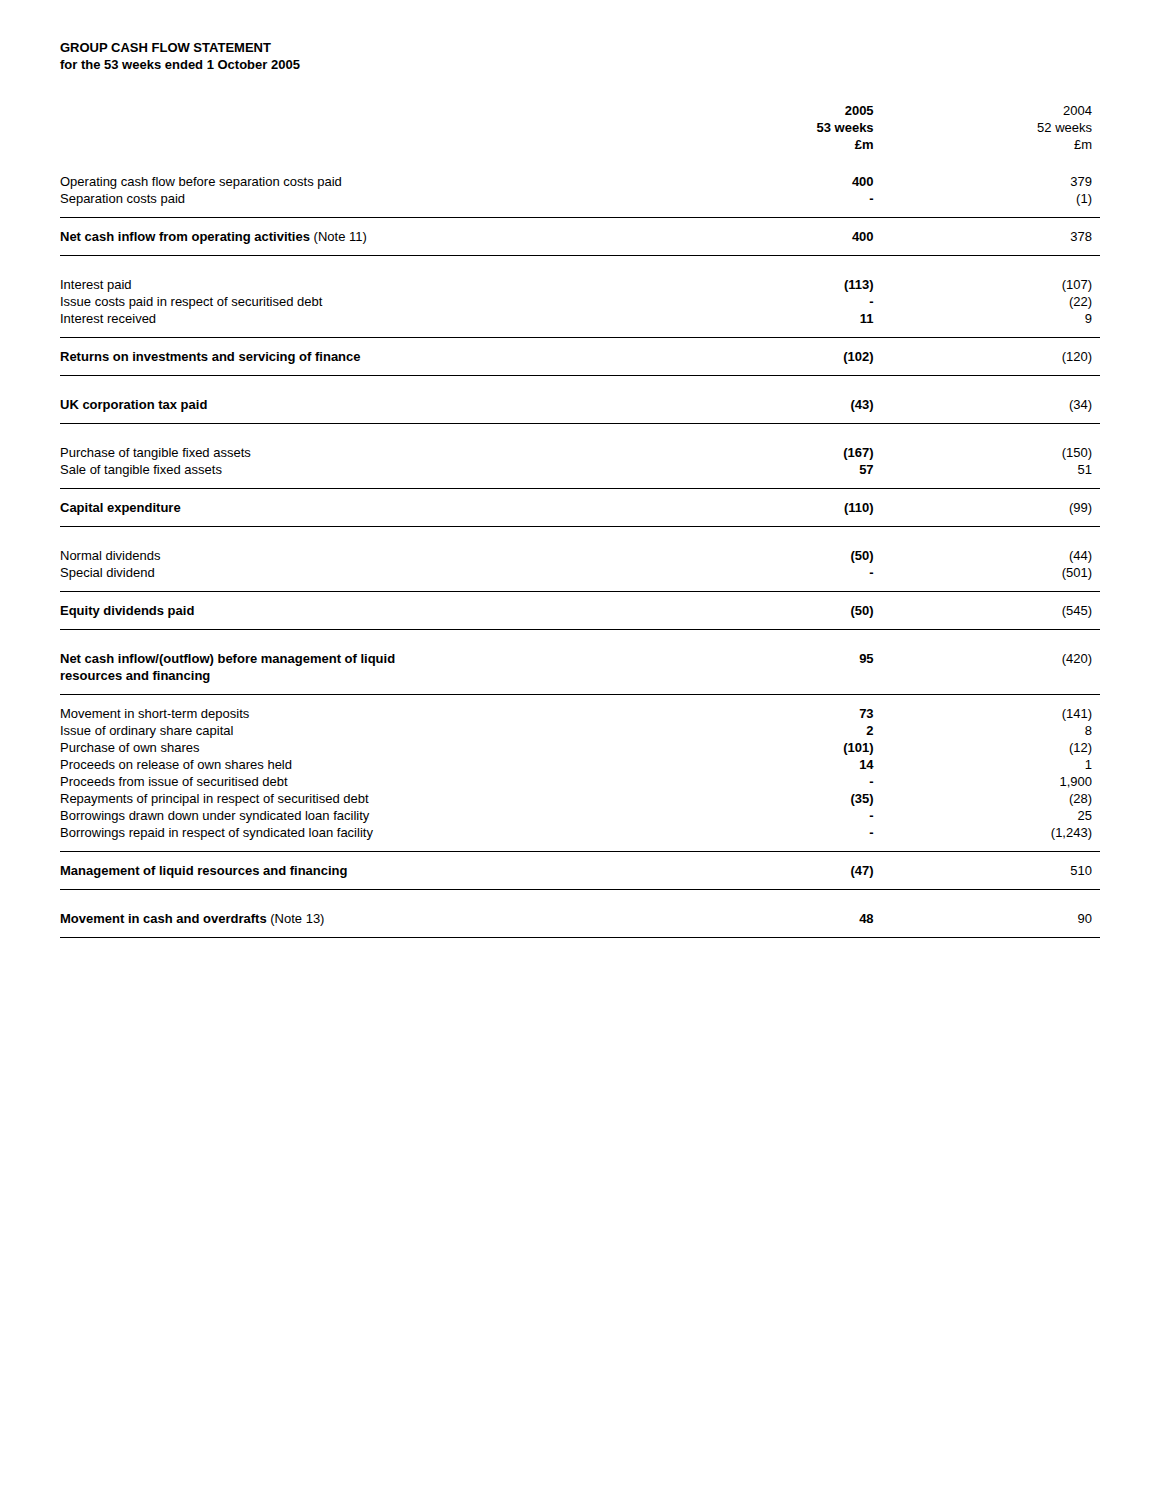GROUP CASH FLOW STATEMENT
for the 53 weeks ended 1 October 2005
| | 2005 | 2004 |
| | 53 weeks | 52 weeks |
| | £m | £m |
| Operating cash flow before separation costs paid | 400 | 379 |
| Separation costs paid | - | (1) |
| Net cash inflow from operating activities (Note 11) | 400 | 378 |
| Interest paid | (113) | (107) |
| Issue costs paid in respect of securitised debt | - | (22) |
| Interest received | 11 | 9 |
| Returns on investments and servicing of finance | (102) | (120) |
| UK corporation tax paid | (43) | (34) |
| Purchase of tangible fixed assets | (167) | (150) |
| Sale of tangible fixed assets | 57 | 51 |
| Capital expenditure | (110) | (99) |
| Normal dividends | (50) | (44) |
| Special dividend | - | (501) |
| Equity dividends paid | (50) | (545) |
| Net cash inflow/(outflow) before management of liquid | 95 | (420) |
| resources and financing | | |
| Movement in short-term deposits | 73 | (141) |
| Issue of ordinary share capital | 2 | 8 |
| Purchase of own shares | (101) | (12) |
| Proceeds on release of own shares held | 14 | 1 |
| Proceeds from issue of securitised debt | - | 1,900 |
| Repayments of principal in respect of securitised debt | (35) | (28) |
| Borrowings drawn down under syndicated loan facility | - | 25 |
| Borrowings repaid in respect of syndicated loan facility | - | (1,243) |
| Management of liquid resources and financing | (47) | 510 |
| Movement in cash and overdrafts (Note 13) | 48 | 90 |